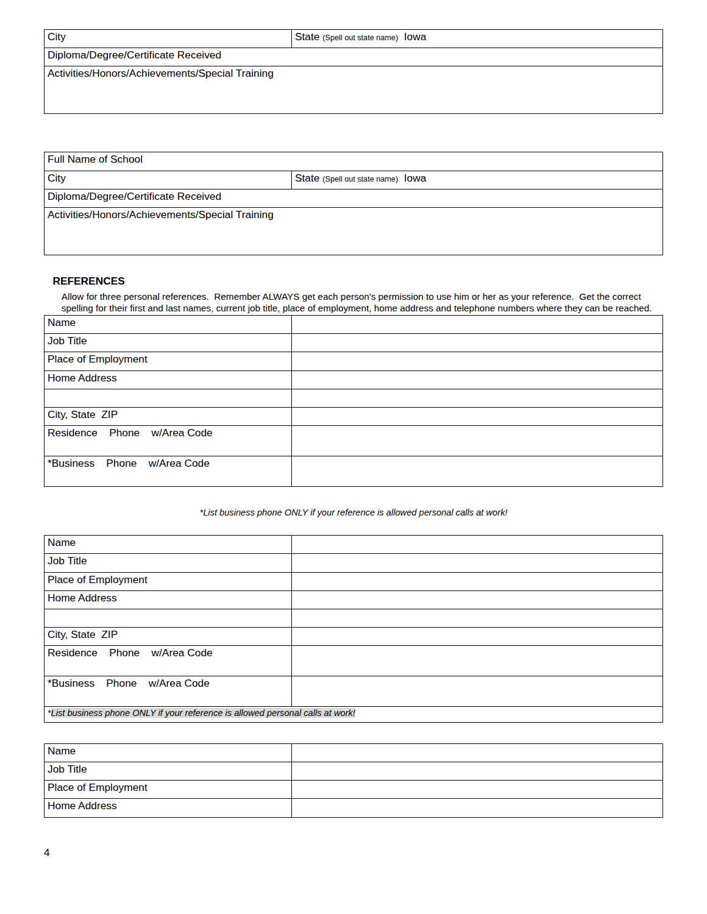| City | State (Spell out state name) Iowa |
| Diploma/Degree/Certificate Received |
| Activities/Honors/Achievements/Special Training |
| Full Name of School |
| City | State (Spell out state name) Iowa |
| Diploma/Degree/Certificate Received |
| Activities/Honors/Achievements/Special Training |
REFERENCES
Allow for three personal references. Remember ALWAYS get each person's permission to use him or her as your reference. Get the correct spelling for their first and last names, current job title, place of employment, home address and telephone numbers where they can be reached.
| Name | |
| Job Title | |
| Place of Employment | |
| Home Address | |
| City, State ZIP | |
| Residence Phone w/Area Code | |
| *Business Phone w/Area Code | |
*List business phone ONLY if your reference is allowed personal calls at work!
| Name | |
| Job Title | |
| Place of Employment | |
| Home Address | |
| City, State ZIP | |
| Residence Phone w/Area Code | |
| *Business Phone w/Area Code | |
| * List business phone ONLY if your reference is allowed personal calls at work! |
| Name | |
| Job Title | |
| Place of Employment | |
| Home Address | |
4